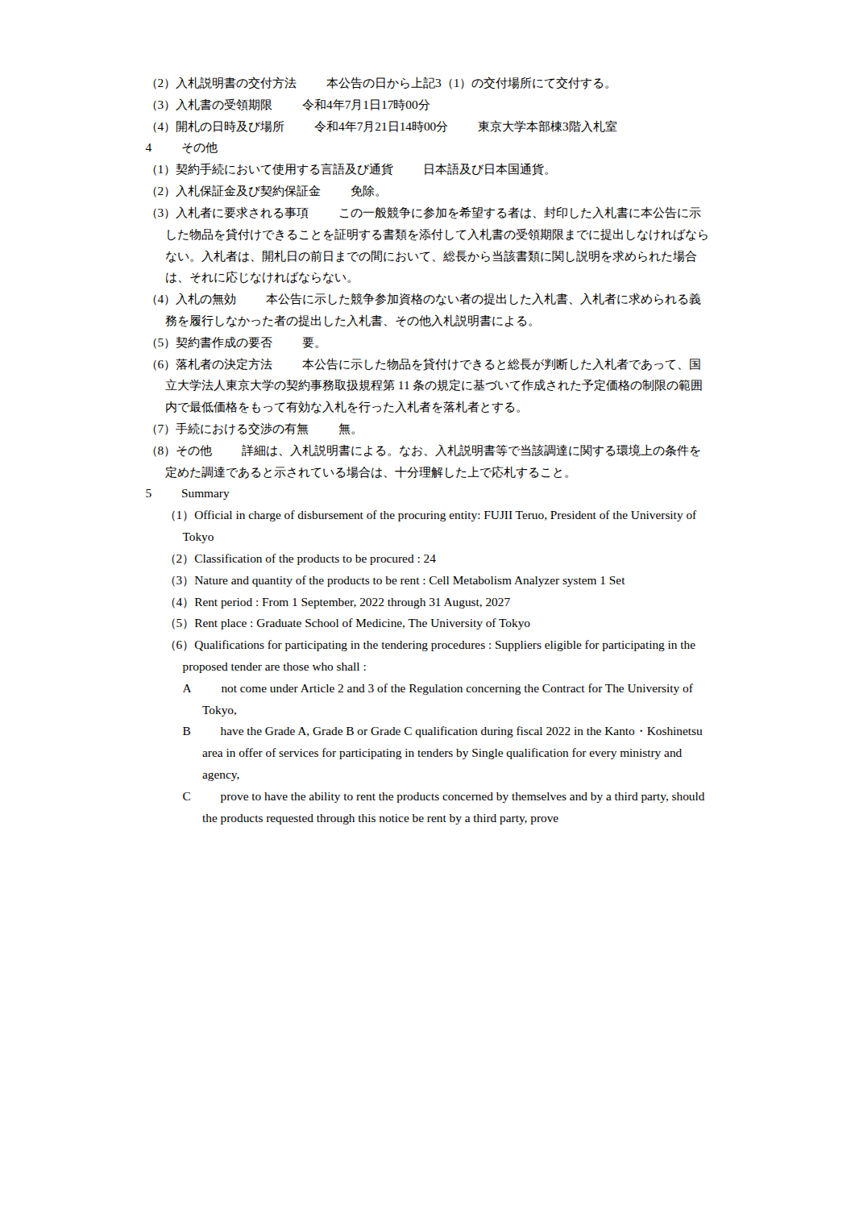（2）入札説明書の交付方法 本公告の日から上記3（1）の交付場所にて交付する。
（3）入札書の受領期限 令和4年7月1日17時00分
（4）開札の日時及び場所 令和4年7月21日14時00分 東京大学本部棟3階入札室
4 その他
（1）契約手続において使用する言語及び通貨 日本語及び日本国通貨。
（2）入札保証金及び契約保証金 免除。
（3）入札者に要求される事項 この一般競争に参加を希望する者は、封印した入札書に本公告に示した物品を貸付けできることを証明する書類を添付して入札書の受領期限までに提出しなければならない。入札者は、開札日の前日までの間において、総長から当該書類に関し説明を求められた場合は、それに応じなければならない。
（4）入札の無効 本公告に示した競争参加資格のない者の提出した入札書、入札者に求められる義務を履行しなかった者の提出した入札書、その他入札説明書による。
（5）契約書作成の要否 要。
（6）落札者の決定方法 本公告に示した物品を貸付けできると総長が判断した入札者であって、国立大学法人東京大学の契約事務取扱規程第 11 条の規定に基づいて作成された予定価格の制限の範囲内で最低価格をもって有効な入札を行った入札者を落札者とする。
（7）手続における交渉の有無 無。
（8）その他 詳細は、入札説明書による。なお、入札説明書等で当該調達に関する環境上の条件を定めた調達であると示されている場合は、十分理解した上で応札すること。
5 Summary
（1）Official in charge of disbursement of the procuring entity: FUJII Teruo, President of the University of Tokyo
（2）Classification of the products to be procured : 24
（3）Nature and quantity of the products to be rent : Cell Metabolism Analyzer system 1 Set
（4）Rent period : From 1 September, 2022 through 31 August, 2027
（5）Rent place : Graduate School of Medicine, The University of Tokyo
（6）Qualifications for participating in the tendering procedures : Suppliers eligible for participating in the proposed tender are those who shall :
A not come under Article 2 and 3 of the Regulation concerning the Contract for The University of Tokyo,
B have the Grade A, Grade B or Grade C qualification during fiscal 2022 in the Kanto・Koshinetsu area in offer of services for participating in tenders by Single qualification for every ministry and agency,
C prove to have the ability to rent the products concerned by themselves and by a third party, should the products requested through this notice be rent by a third party, prove